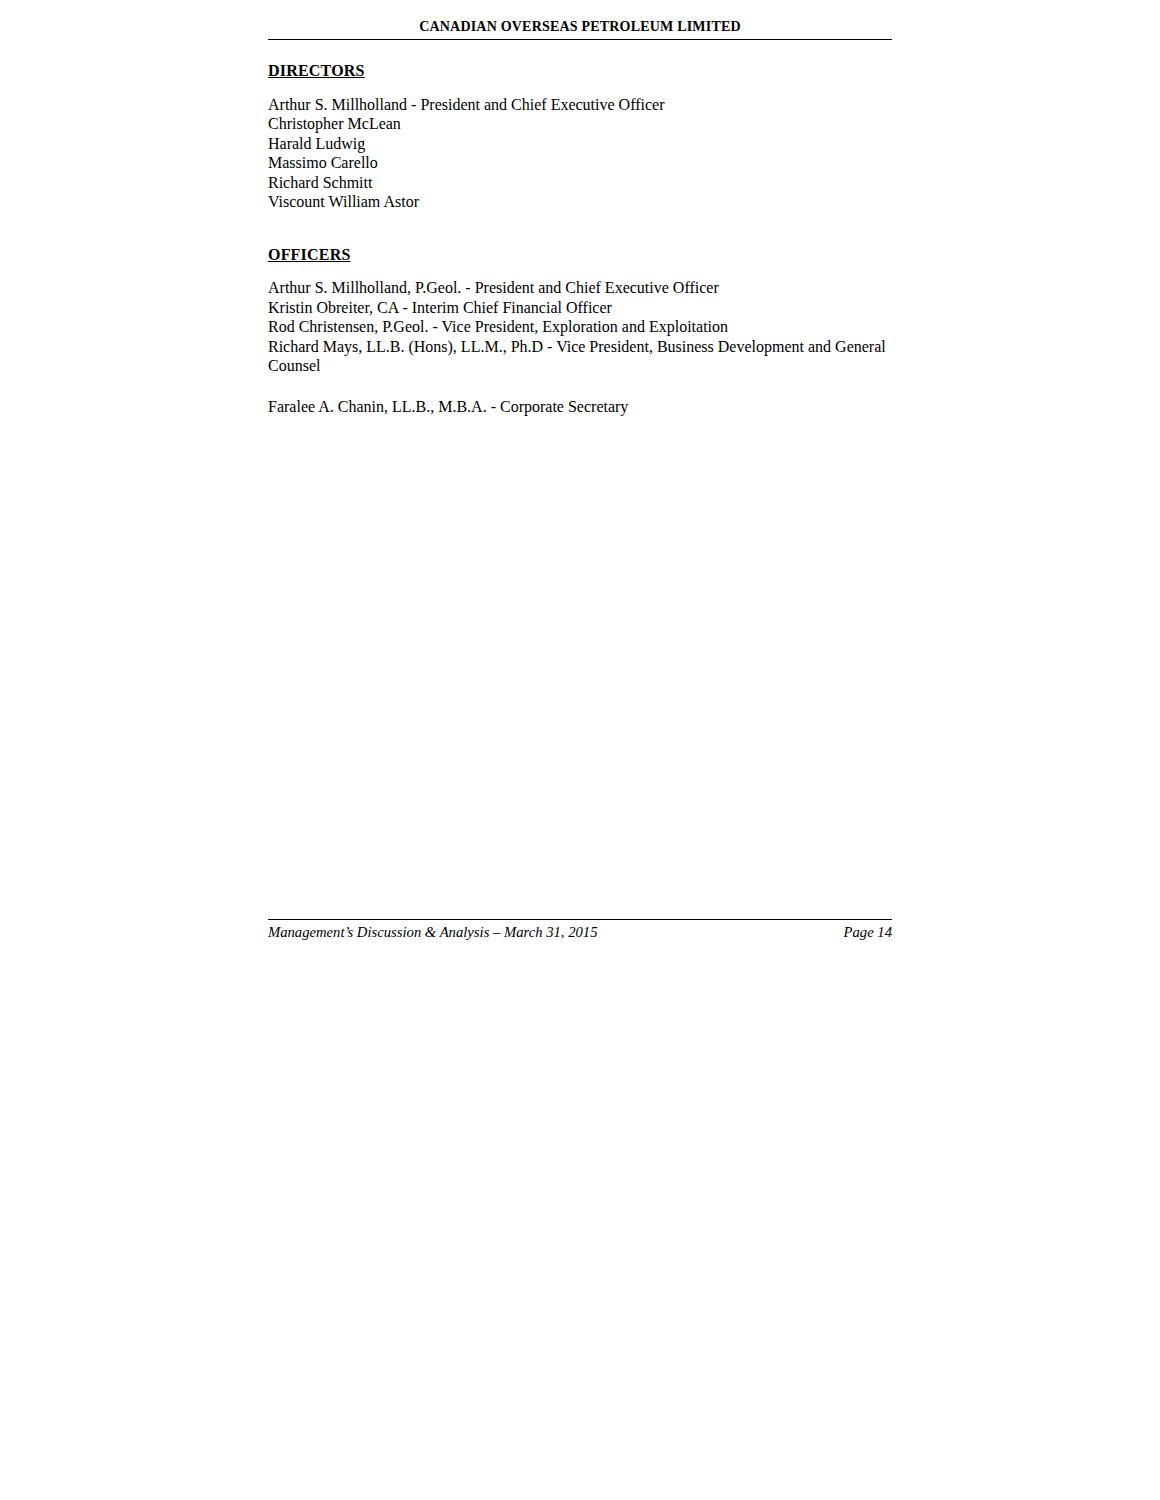CANADIAN OVERSEAS PETROLEUM LIMITED
DIRECTORS
Arthur S. Millholland - President and Chief Executive Officer
Christopher McLean
Harald Ludwig
Massimo Carello
Richard Schmitt
Viscount William Astor
OFFICERS
Arthur S. Millholland, P.Geol. - President and Chief Executive Officer
Kristin Obreiter, CA - Interim Chief Financial Officer
Rod Christensen, P.Geol. - Vice President, Exploration and Exploitation
Richard Mays, LL.B. (Hons), LL.M., Ph.D - Vice President, Business Development and General Counsel
Faralee A. Chanin, LL.B., M.B.A. - Corporate Secretary
Management’s Discussion & Analysis – March 31, 2015 Page 14